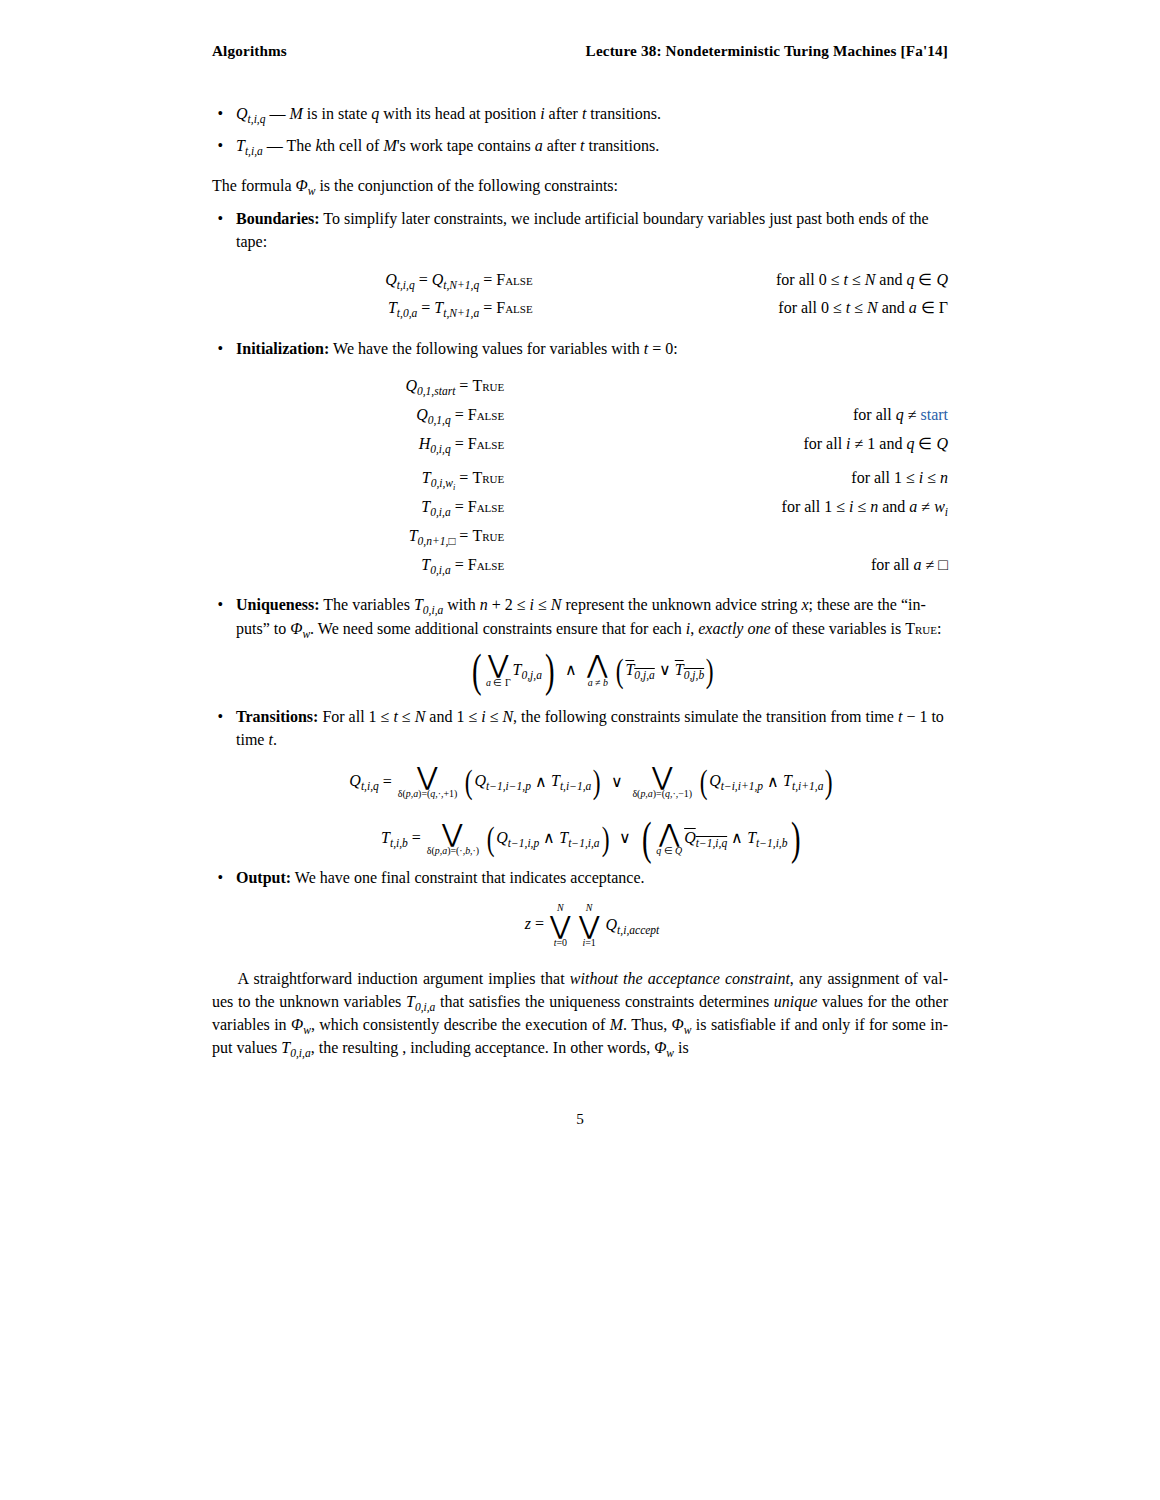Algorithms Lecture 38: Nondeterministic Turing Machines [Fa'14]
Qt,i,q — M is in state q with its head at position i after t transitions.
Tt,i,a — The kth cell of M's work tape contains a after t transitions.
The formula Φw is the conjunction of the following constraints:
Boundaries: To simplify later constraints, we include artificial boundary variables just past both ends of the tape:
| Q t,i,q = Q t,N+1,q = False | for all 0 ≤ t ≤ N and q ∈ Q |
| T t,0,a = T t,N+1,a = False | for all 0 ≤ t ≤ N and a ∈ Γ |
Initialization: We have the following values for variables with t = 0:
| Q 0,1,start = True | |
| Q 0,1,q = False | for all q ≠ start |
| H 0,i,q = False | for all i ≠ 1 and q ∈ Q |
| T 0,i,w i = True | for all 1 ≤ i ≤ n |
| T 0,i,a = False | for all 1 ≤ i ≤ n and a ≠ w i |
| T 0,n+1,□ = True | |
| T 0,i,a = False | for all a ≠ □ |
Uniqueness: The variables T0,i,a with n + 2 ≤ i ≤ N represent the unknown advice string x; these are the “inputs” to Φw. We need some additional constraints ensure that for each i, exactly one of these variables is True:
(⋁a ∈ Γ T0,j,a) ∧ ⋀a ≠ b (T0,j,a ∨ T0,j,b)
Transitions: For all 1 ≤ t ≤ N and 1 ≤ i ≤ N, the following constraints simulate the transition from time t − 1 to time t.
Qt,i,q = ⋁δ(p,a)=(q,·,+1) (Qt−1,i−1,p ∧ Tt,i−1,a) ∨ ⋁δ(p,a)=(q,·,−1) (Qt−i,i+1,p ∧ Tt,i+1,a)
Tt,i,b = ⋁δ(p,a)=(·,b,·) (Qt−1,i,p ∧ Tt−1,i,a) ∨ (⋀q ∈ Q Qt−1,i,q ∧ Tt−1,i,b)
Output: We have one final constraint that indicates acceptance.
z = N⋁t=0 N⋁i=1 Qt,i,accept
A straightforward induction argument implies that without the acceptance constraint, any assignment of values to the unknown variables T0,i,a that satisfies the uniqueness constraints determines unique values for the other variables in Φw, which consistently describe the execution of M. Thus, Φw is satisfiable if and only if for some input values T0,i,a, the resulting , including acceptance. In other words, Φw is
5